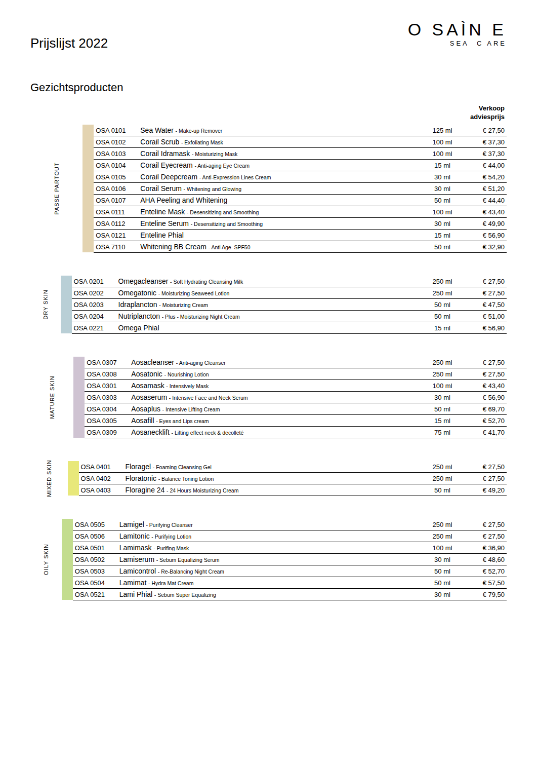Prijslijst 2022
O SAÌN E
SEA C ARE
Gezichtsproducten
Verkoop
adviesprijs
| PASSE PARTOUT | | OSA 0101 | Sea Water - Make-up Remover | 125 ml | € 27,50 |
| OSA 0102 | Corail Scrub - Exfoliating Mask | 100 ml | € 37,30 |
| OSA 0103 | Corail Idramask - Moisturizing Mask | 100 ml | € 37,30 |
| OSA 0104 | Corail Eyecream - Anti-aging Eye Cream | 15 ml | € 44,00 |
| OSA 0105 | Corail Deepcream - Anti-Expression Lines Cream | 30 ml | € 54,20 |
| OSA 0106 | Corail Serum - Whitening and Glowing | 30 ml | € 51,20 |
| OSA 0107 | AHA Peeling and Whitening | 50 ml | € 44,40 |
| OSA 0111 | Enteline Mask - Desensitizing and Smoothing | 100 ml | € 43,40 |
| OSA 0112 | Enteline Serum - Desensitizing and Smoothing | 30 ml | € 49,90 |
| OSA 0121 | Enteline Phial | 15 ml | € 56,90 |
| OSA 7110 | Whitening BB Cream - Anti Age SPF50 | 50 ml | € 32,90 |
| DRY SKIN | | OSA 0201 | Omegacleanser - Soft Hydrating Cleansing Milk | 250 ml | € 27,50 |
| OSA 0202 | Omegatonic - Moisturizing Seaweed Lotion | 250 ml | € 27,50 |
| OSA 0203 | Idraplancton - Moisturizing Cream | 50 ml | € 47,50 |
| OSA 0204 | Nutriplancton - Plus - Moisturizing Night Cream | 50 ml | € 51,00 |
| OSA 0221 | Omega Phial | 15 ml | € 56,90 |
| MATURE SKIN | | OSA 0307 | Aosacleanser - Anti-aging Cleanser | 250 ml | € 27,50 |
| OSA 0308 | Aosatonic - Nourishing Lotion | 250 ml | € 27,50 |
| OSA 0301 | Aosamask - Intensively Mask | 100 ml | € 43,40 |
| OSA 0303 | Aosaserum - Intensive Face and Neck Serum | 30 ml | € 56,90 |
| OSA 0304 | Aosaplus - Intensive Lifting Cream | 50 ml | € 69,70 |
| OSA 0305 | Aosafill - Eyes and Lips cream | 15 ml | € 52,70 |
| OSA 0309 | Aosanecklift - Lifting effect neck & decolleté | 75 ml | € 41,70 |
| MIXED SKIN | | OSA 0401 | Floragel - Foaming Cleansing Gel | 250 ml | € 27,50 |
| OSA 0402 | Floratonic - Balance Toning Lotion | 250 ml | € 27,50 |
| OSA 0403 | Floragine 24 - 24 Hours Moisturizing Cream | 50 ml | € 49,20 |
| OILY SKIN | | OSA 0505 | Lamigel - Purifying Cleanser | 250 ml | € 27,50 |
| OSA 0506 | Lamitonic - Purifying Lotion | 250 ml | € 27,50 |
| OSA 0501 | Lamimask - Purifing Mask | 100 ml | € 36,90 |
| OSA 0502 | Lamiserum - Sebum Equalizing Serum | 30 ml | € 48,60 |
| OSA 0503 | Lamicontrol - Re-Balancing Night Cream | 50 ml | € 52,70 |
| OSA 0504 | Lamimat - Hydra Mat Cream | 50 ml | € 57,50 |
| OSA 0521 | Lami Phial - Sebum Super Equalizing | 30 ml | € 79,50 |